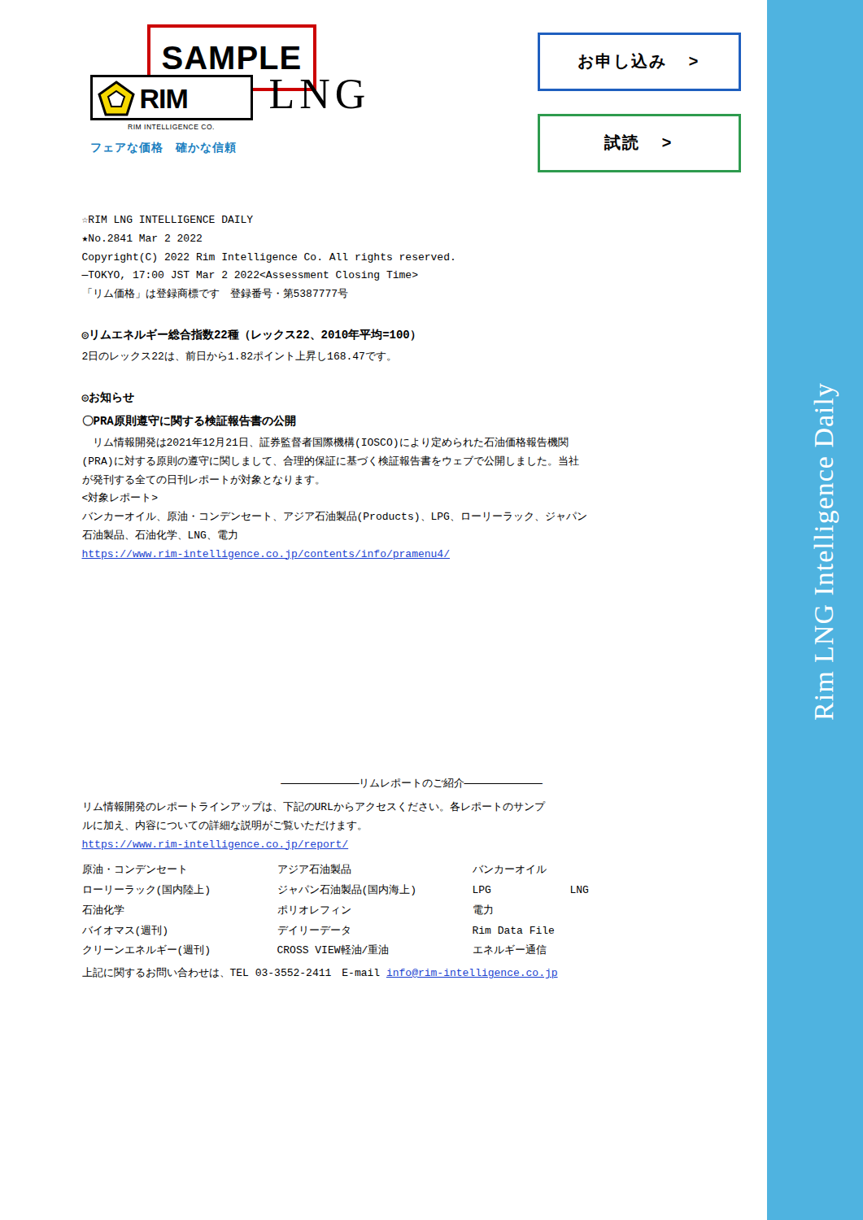Rim LNG Intelligence Daily
SAMPLE
RIM
RIM INTELLIGENCE CO.
LNG
フェアな価格　確かな信頼
お申し込み>
試読>
☆RIM LNG INTELLIGENCE DAILY
★No.2841 Mar 2 2022
Copyright(C) 2022 Rim Intelligence Co. All rights reserved.
—TOKYO, 17:00 JST Mar 2 2022<Assessment Closing Time>
「リム価格」は登録商標です　登録番号・第5387777号
◎リムエネルギー総合指数22種（レックス22、2010年平均=100）
2日のレックス22は、前日から1.82ポイント上昇し168.47です。
◎お知らせ
〇PRA原則遵守に関する検証報告書の公開
リム情報開発は2021年12月21日、証券監督者国際機構(IOSCO)により定められた石油価格報告機関
(PRA)に対する原則の遵守に関しまして、合理的保証に基づく検証報告書をウェブで公開しました。当社
が発刊する全ての日刊レポートが対象となります。
<対象レポート>
バンカーオイル、原油・コンデンセート、アジア石油製品(Products)、LPG、ローリーラック、ジャパン
石油製品、石油化学、LNG、電力
https://www.rim-intelligence.co.jp/contents/info/pramenu4/
――――――――――――――リムレポートのご紹介――――――――――――――
リム情報開発のレポートラインアップは、下記のURLからアクセスください。各レポートのサンプ
ルに加え、内容についての詳細な説明がご覧いただけます。
https://www.rim-intelligence.co.jp/report/
| 原油・コンデンセート | アジア石油製品 | バンカーオイル | |
| ローリーラック(国内陸上) | ジャパン石油製品(国内海上) | LPG | LNG |
| 石油化学 | ポリオレフィン | 電力 | |
| バイオマス(週刊) | デイリーデータ | Rim Data File | |
| クリーンエネルギー(週刊) | CROSS VIEW軽油/重油 | エネルギー通信 | |
上記に関するお問い合わせは、TEL 03-3552-2411　E-mail info@rim-intelligence.co.jp